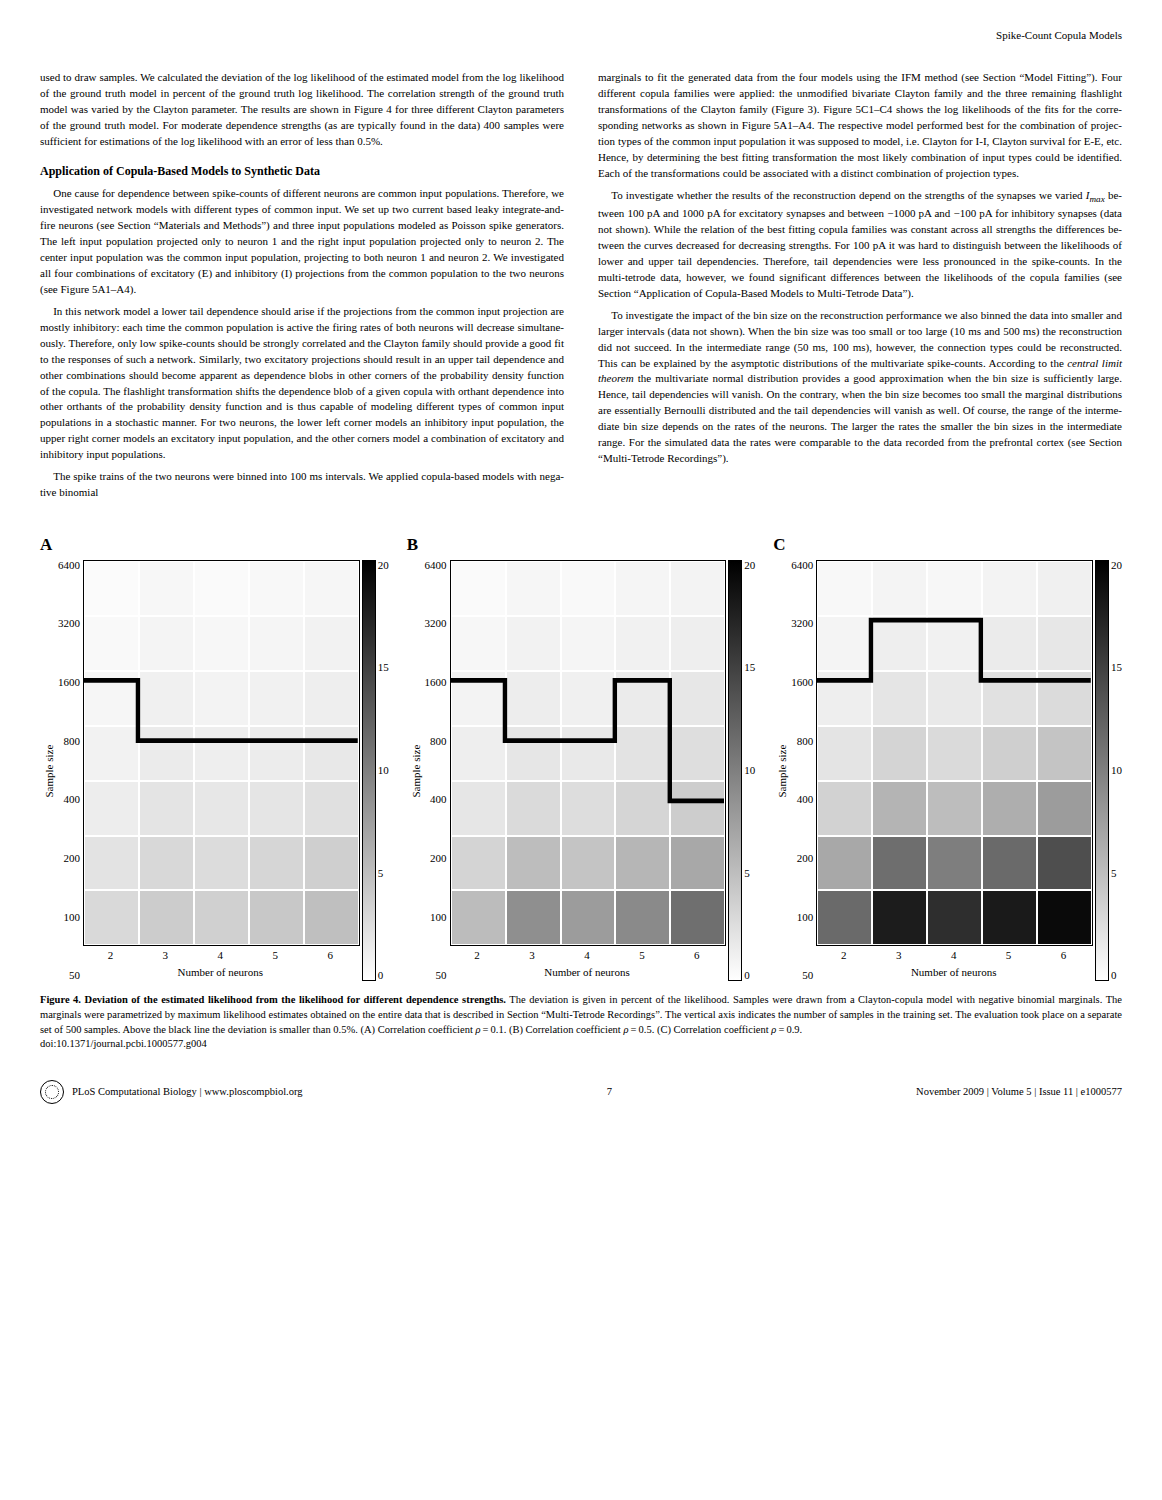Spike-Count Copula Models
used to draw samples. We calculated the deviation of the log likelihood of the estimated model from the log likelihood of the ground truth model in percent of the ground truth log likelihood. The correlation strength of the ground truth model was varied by the Clayton parameter. The results are shown in Figure 4 for three different Clayton parameters of the ground truth model. For moderate dependence strengths (as are typically found in the data) 400 samples were sufficient for estimations of the log likelihood with an error of less than 0.5%.
Application of Copula-Based Models to Synthetic Data
One cause for dependence between spike-counts of different neurons are common input populations. Therefore, we investigated network models with different types of common input. We set up two current based leaky integrate-and-fire neurons (see Section “Materials and Methods”) and three input populations modeled as Poisson spike generators. The left input population projected only to neuron 1 and the right input population projected only to neuron 2. The center input population was the common input population, projecting to both neuron 1 and neuron 2. We investigated all four combinations of excitatory (E) and inhibitory (I) projections from the common population to the two neurons (see Figure 5A1–A4).
In this network model a lower tail dependence should arise if the projections from the common input projection are mostly inhibitory: each time the common population is active the firing rates of both neurons will decrease simultaneously. Therefore, only low spike-counts should be strongly correlated and the Clayton family should provide a good fit to the responses of such a network. Similarly, two excitatory projections should result in an upper tail dependence and other combinations should become apparent as dependence blobs in other corners of the probability density function of the copula. The flashlight transformation shifts the dependence blob of a given copula with orthant dependence into other orthants of the probability density function and is thus capable of modeling different types of common input populations in a stochastic manner. For two neurons, the lower left corner models an inhibitory input population, the upper right corner models an excitatory input population, and the other corners model a combination of excitatory and inhibitory input populations.
The spike trains of the two neurons were binned into 100 ms intervals. We applied copula-based models with negative binomial
marginals to fit the generated data from the four models using the IFM method (see Section “Model Fitting”). Four different copula families were applied: the unmodified bivariate Clayton family and the three remaining flashlight transformations of the Clayton family (Figure 3). Figure 5C1–C4 shows the log likelihoods of the fits for the corresponding networks as shown in Figure 5A1–A4. The respective model performed best for the combination of projection types of the common input population it was supposed to model, i.e. Clayton for I-I, Clayton survival for E-E, etc. Hence, by determining the best fitting transformation the most likely combination of input types could be identified. Each of the transformations could be associated with a distinct combination of projection types.
To investigate whether the results of the reconstruction depend on the strengths of the synapses we varied Imax between 100 pA and 1000 pA for excitatory synapses and between −1000 pA and −100 pA for inhibitory synapses (data not shown). While the relation of the best fitting copula families was constant across all strengths the differences between the curves decreased for decreasing strengths. For 100 pA it was hard to distinguish between the likelihoods of lower and upper tail dependencies. Therefore, tail dependencies were less pronounced in the spike-counts. In the multi-tetrode data, however, we found significant differences between the likelihoods of the copula families (see Section “Application of Copula-Based Models to Multi-Tetrode Data”).
To investigate the impact of the bin size on the reconstruction performance we also binned the data into smaller and larger intervals (data not shown). When the bin size was too small or too large (10 ms and 500 ms) the reconstruction did not succeed. In the intermediate range (50 ms, 100 ms), however, the connection types could be reconstructed. This can be explained by the asymptotic distributions of the multivariate spike-counts. According to the central limit theorem the multivariate normal distribution provides a good approximation when the bin size is sufficiently large. Hence, tail dependencies will vanish. On the contrary, when the bin size becomes too small the marginal distributions are essentially Bernoulli distributed and the tail dependencies will vanish as well. Of course, the range of the intermediate bin size depends on the rates of the neurons. The larger the rates the smaller the bin sizes in the intermediate range. For the simulated data the rates were comparable to the data recorded from the prefrontal cortex (see Section “Multi-Tetrode Recordings”).
A
Sample size
64003200160080040020010050
23456
Number of neurons
20151050
B
Sample size
64003200160080040020010050
23456
Number of neurons
20151050
C
Sample size
64003200160080040020010050
23456
Number of neurons
20151050
Figure 4. Deviation of the estimated likelihood from the likelihood for different dependence strengths. The deviation is given in percent of the likelihood. Samples were drawn from a Clayton-copula model with negative binomial marginals. The marginals were parametrized by maximum likelihood estimates obtained on the entire data that is described in Section “Multi-Tetrode Recordings”. The vertical axis indicates the number of samples in the training set. The evaluation took place on a separate set of 500 samples. Above the black line the deviation is smaller than 0.5%. (A) Correlation coefficient ρ = 0.1. (B) Correlation coefficient ρ = 0.5. (C) Correlation coefficient ρ = 0.9.
doi:10.1371/journal.pcbi.1000577.g004
PLoS Computational Biology | www.ploscompbiol.org
7
November 2009 | Volume 5 | Issue 11 | e1000577